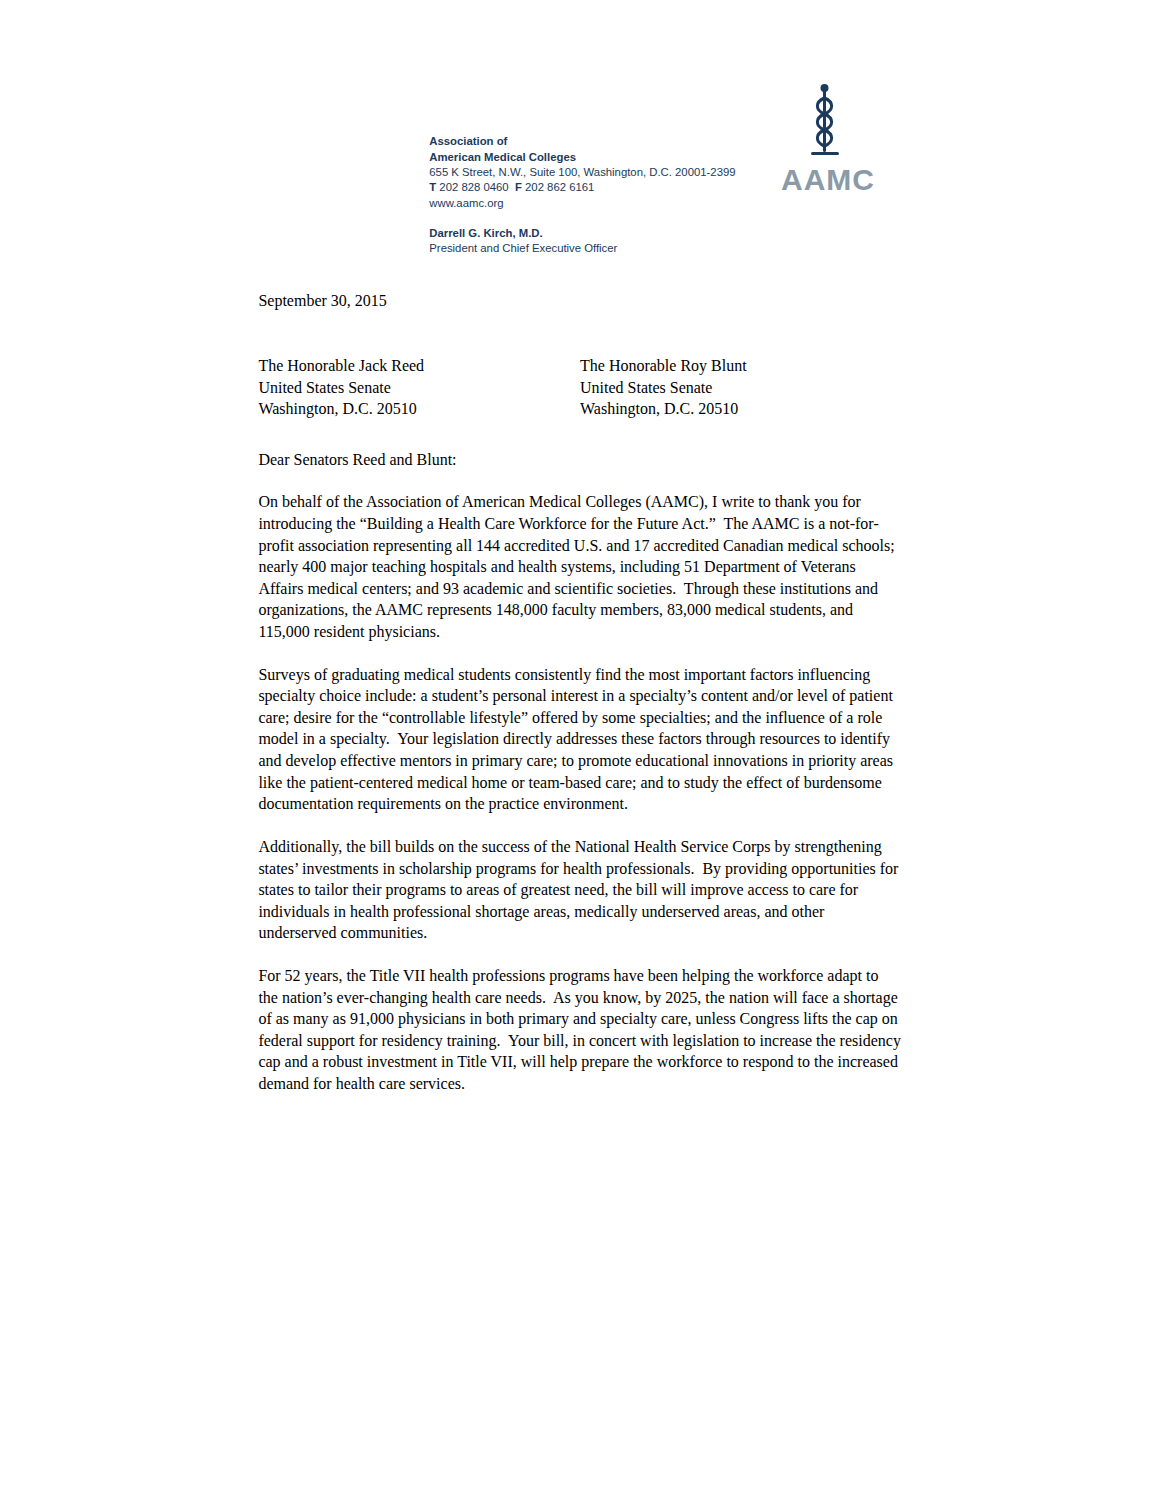Association of
American Medical Colleges
655 K Street, N.W., Suite 100, Washington, D.C. 20001-2399
T 202 828 0460 F 202 862 6161
www.aamc.org
Darrell G. Kirch, M.D.
President and Chief Executive Officer
AAMC
September 30, 2015
The Honorable Jack Reed
United States Senate
Washington, D.C. 20510
The Honorable Roy Blunt
United States Senate
Washington, D.C. 20510
Dear Senators Reed and Blunt:
On behalf of the Association of American Medical Colleges (AAMC), I write to thank you for introducing the “Building a Health Care Workforce for the Future Act.” The AAMC is a not-for-profit association representing all 144 accredited U.S. and 17 accredited Canadian medical schools; nearly 400 major teaching hospitals and health systems, including 51 Department of Veterans Affairs medical centers; and 93 academic and scientific societies. Through these institutions and organizations, the AAMC represents 148,000 faculty members, 83,000 medical students, and 115,000 resident physicians.
Surveys of graduating medical students consistently find the most important factors influencing specialty choice include: a student’s personal interest in a specialty’s content and/or level of patient care; desire for the “controllable lifestyle” offered by some specialties; and the influence of a role model in a specialty. Your legislation directly addresses these factors through resources to identify and develop effective mentors in primary care; to promote educational innovations in priority areas like the patient-centered medical home or team-based care; and to study the effect of burdensome documentation requirements on the practice environment.
Additionally, the bill builds on the success of the National Health Service Corps by strengthening states’ investments in scholarship programs for health professionals. By providing opportunities for states to tailor their programs to areas of greatest need, the bill will improve access to care for individuals in health professional shortage areas, medically underserved areas, and other underserved communities.
For 52 years, the Title VII health professions programs have been helping the workforce adapt to the nation’s ever-changing health care needs. As you know, by 2025, the nation will face a shortage of as many as 91,000 physicians in both primary and specialty care, unless Congress lifts the cap on federal support for residency training. Your bill, in concert with legislation to increase the residency cap and a robust investment in Title VII, will help prepare the workforce to respond to the increased demand for health care services.